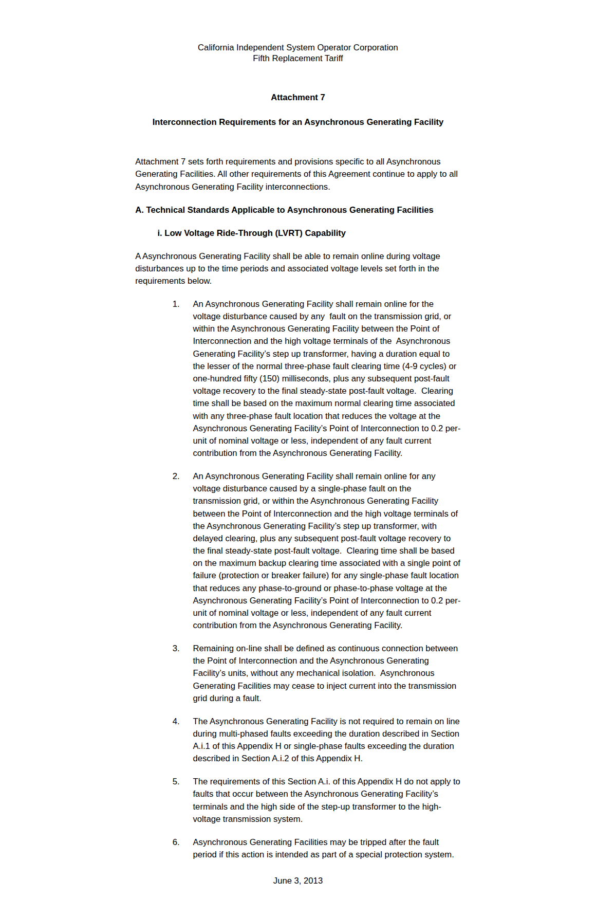California Independent System Operator Corporation
Fifth Replacement Tariff
Attachment 7
Interconnection Requirements for an Asynchronous Generating Facility
Attachment 7 sets forth requirements and provisions specific to all Asynchronous Generating Facilities. All other requirements of this Agreement continue to apply to all Asynchronous Generating Facility interconnections.
A. Technical Standards Applicable to Asynchronous Generating Facilities
i. Low Voltage Ride-Through (LVRT) Capability
A Asynchronous Generating Facility shall be able to remain online during voltage disturbances up to the time periods and associated voltage levels set forth in the requirements below.
An Asynchronous Generating Facility shall remain online for the voltage disturbance caused by any fault on the transmission grid, or within the Asynchronous Generating Facility between the Point of Interconnection and the high voltage terminals of the Asynchronous Generating Facility’s step up transformer, having a duration equal to the lesser of the normal three-phase fault clearing time (4-9 cycles) or one-hundred fifty (150) milliseconds, plus any subsequent post-fault voltage recovery to the final steady-state post-fault voltage. Clearing time shall be based on the maximum normal clearing time associated with any three-phase fault location that reduces the voltage at the Asynchronous Generating Facility’s Point of Interconnection to 0.2 per-unit of nominal voltage or less, independent of any fault current contribution from the Asynchronous Generating Facility.
An Asynchronous Generating Facility shall remain online for any voltage disturbance caused by a single-phase fault on the transmission grid, or within the Asynchronous Generating Facility between the Point of Interconnection and the high voltage terminals of the Asynchronous Generating Facility’s step up transformer, with delayed clearing, plus any subsequent post-fault voltage recovery to the final steady-state post-fault voltage. Clearing time shall be based on the maximum backup clearing time associated with a single point of failure (protection or breaker failure) for any single-phase fault location that reduces any phase-to-ground or phase-to-phase voltage at the Asynchronous Generating Facility’s Point of Interconnection to 0.2 per-unit of nominal voltage or less, independent of any fault current contribution from the Asynchronous Generating Facility.
Remaining on-line shall be defined as continuous connection between the Point of Interconnection and the Asynchronous Generating Facility’s units, without any mechanical isolation. Asynchronous Generating Facilities may cease to inject current into the transmission grid during a fault.
The Asynchronous Generating Facility is not required to remain on line during multi-phased faults exceeding the duration described in Section A.i.1 of this Appendix H or single-phase faults exceeding the duration described in Section A.i.2 of this Appendix H.
The requirements of this Section A.i. of this Appendix H do not apply to faults that occur between the Asynchronous Generating Facility’s terminals and the high side of the step-up transformer to the high-voltage transmission system.
Asynchronous Generating Facilities may be tripped after the fault period if this action is intended as part of a special protection system.
June 3, 2013